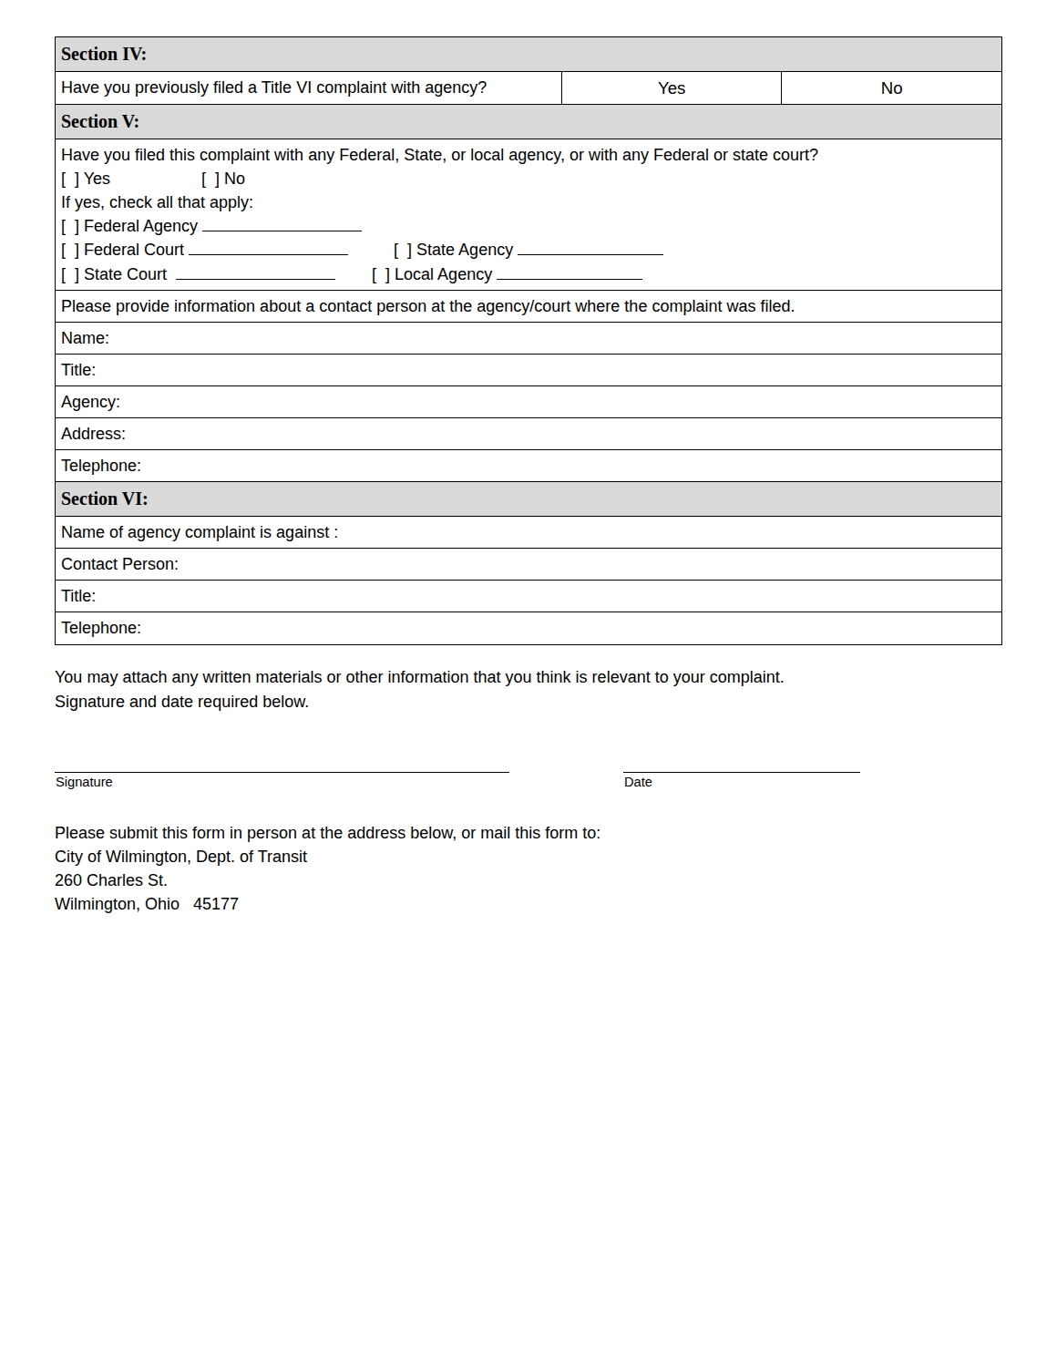| Section IV: |
| Have you previously filed a Title VI complaint with agency? | Yes | No |
| Section V: |
| Have you filed this complaint with any Federal, State, or local agency, or with any Federal or state court? [ ] Yes [ ] No If yes, check all that apply: [ ] Federal Agency [ ] Federal Court [ ] State Agency [ ] State Court [ ] Local Agency |
| Please provide information about a contact person at the agency/court where the complaint was filed. |
| Name: |
| Title: |
| Agency: |
| Address: |
| Telephone: |
| Section VI: |
| Name of agency complaint is against : |
| Contact Person: |
| Title: |
| Telephone: |
You may attach any written materials or other information that you think is relevant to your complaint.
Signature and date required below.
| Signature | | Date | |
Please submit this form in person at the address below, or mail this form to:
City of Wilmington, Dept. of Transit
260 Charles St.
Wilmington, Ohio 45177